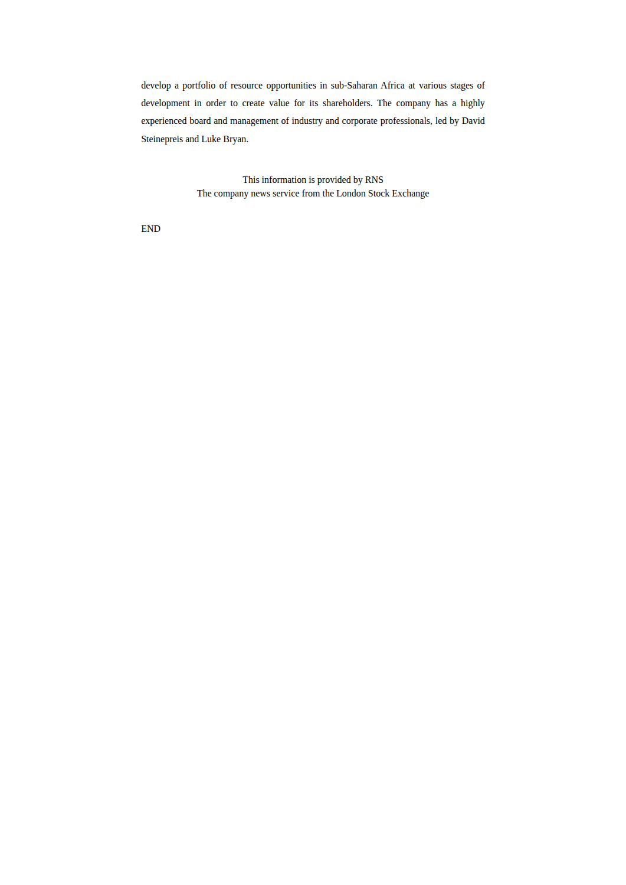develop a portfolio of resource opportunities in sub-Saharan Africa at various stages of development in order to create value for its shareholders. The company has a highly experienced board and management of industry and corporate professionals, led by David Steinepreis and Luke Bryan.
This information is provided by RNS
The company news service from the London Stock Exchange
END